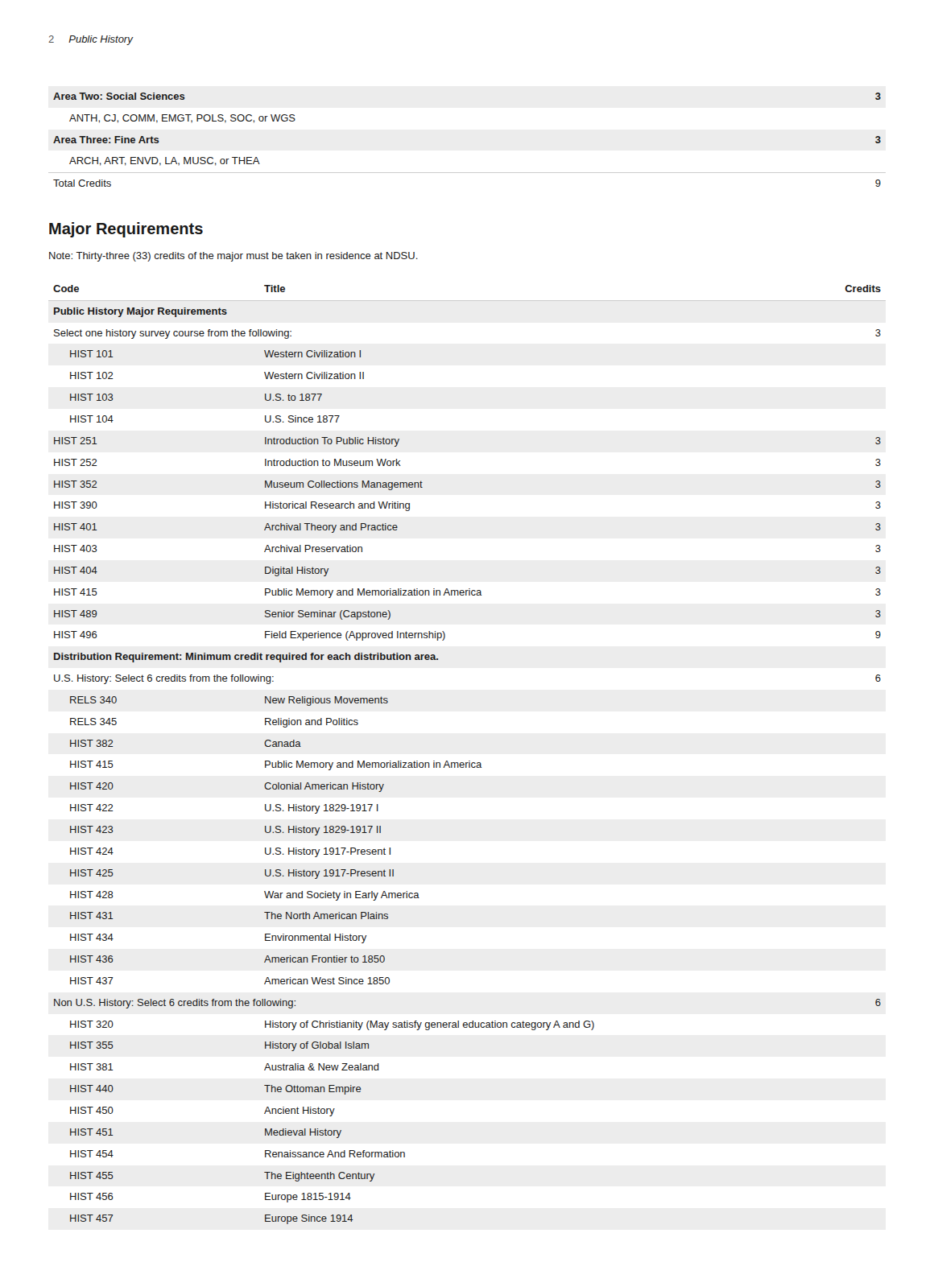2 Public History
| Area Two: Social Sciences | 3 |
| ANTH, CJ, COMM, EMGT, POLS, SOC, or WGS | |
| Area Three: Fine Arts | 3 |
| ARCH, ART, ENVD, LA, MUSC, or THEA | |
| Total Credits | 9 |
Major Requirements
Note: Thirty-three (33) credits of the major must be taken in residence at NDSU.
| Code | Title | Credits |
| --- | --- | --- |
| Public History Major Requirements | |
| Select one history survey course from the following: | 3 |
| HIST 101 | Western Civilization I | |
| HIST 102 | Western Civilization II | |
| HIST 103 | U.S. to 1877 | |
| HIST 104 | U.S. Since 1877 | |
| HIST 251 | Introduction To Public History | 3 |
| HIST 252 | Introduction to Museum Work | 3 |
| HIST 352 | Museum Collections Management | 3 |
| HIST 390 | Historical Research and Writing | 3 |
| HIST 401 | Archival Theory and Practice | 3 |
| HIST 403 | Archival Preservation | 3 |
| HIST 404 | Digital History | 3 |
| HIST 415 | Public Memory and Memorialization in America | 3 |
| HIST 489 | Senior Seminar (Capstone) | 3 |
| HIST 496 | Field Experience (Approved Internship) | 9 |
| Distribution Requirement: Minimum credit required for each distribution area. | |
| U.S. History: Select 6 credits from the following: | 6 |
| RELS 340 | New Religious Movements | |
| RELS 345 | Religion and Politics | |
| HIST 382 | Canada | |
| HIST 415 | Public Memory and Memorialization in America | |
| HIST 420 | Colonial American History | |
| HIST 422 | U.S. History 1829-1917 I | |
| HIST 423 | U.S. History 1829-1917 II | |
| HIST 424 | U.S. History 1917-Present I | |
| HIST 425 | U.S. History 1917-Present II | |
| HIST 428 | War and Society in Early America | |
| HIST 431 | The North American Plains | |
| HIST 434 | Environmental History | |
| HIST 436 | American Frontier to 1850 | |
| HIST 437 | American West Since 1850 | |
| Non U.S. History: Select 6 credits from the following: | 6 |
| HIST 320 | History of Christianity (May satisfy general education category A and G) | |
| HIST 355 | History of Global Islam | |
| HIST 381 | Australia & New Zealand | |
| HIST 440 | The Ottoman Empire | |
| HIST 450 | Ancient History | |
| HIST 451 | Medieval History | |
| HIST 454 | Renaissance And Reformation | |
| HIST 455 | The Eighteenth Century | |
| HIST 456 | Europe 1815-1914 | |
| HIST 457 | Europe Since 1914 | |